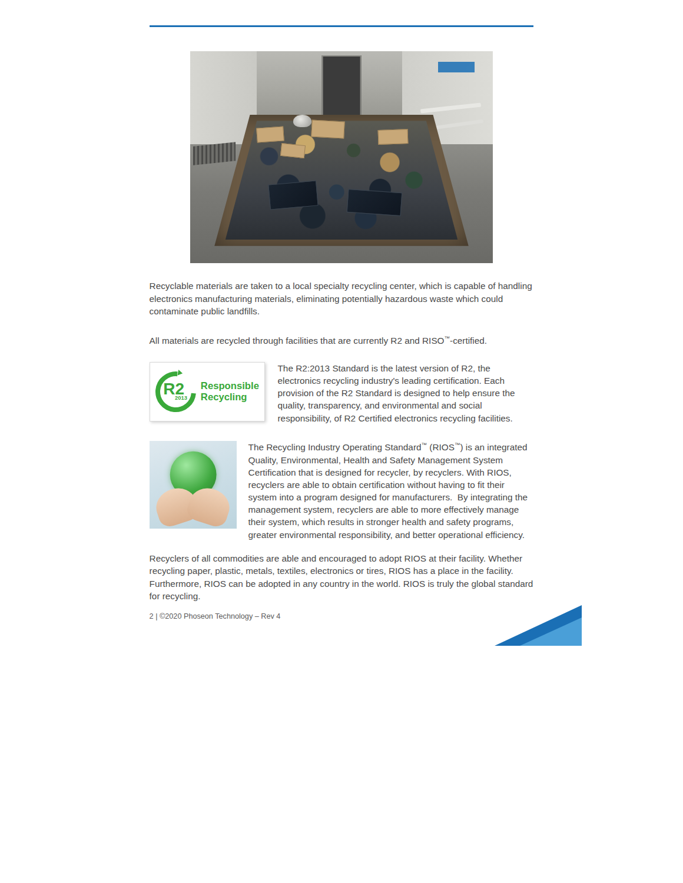Recyclable materials are taken to a local specialty recycling center, which is capable of handling electronics manufacturing materials, eliminating potentially hazardous waste which could contaminate public landfills.
All materials are recycled through facilities that are currently R2 and RISO™-certified.
R2 2013
Responsible
Recycling
The R2:2013 Standard is the latest version of R2, the electronics recycling industry's leading certification. Each provision of the R2 Standard is designed to help ensure the quality, transparency, and environmental and social responsibility, of R2 Certified electronics recycling facilities.
The Recycling Industry Operating Standard™ (RIOS™) is an integrated Quality, Environmental, Health and Safety Management System Certification that is designed for recycler, by recyclers. With RIOS, recyclers are able to obtain certification without having to fit their system into a program designed for manufacturers. By integrating the management system, recyclers are able to more effectively manage their system, which results in stronger health and safety programs, greater environmental responsibility, and better operational efficiency.
Recyclers of all commodities are able and encouraged to adopt RIOS at their facility. Whether recycling paper, plastic, metals, textiles, electronics or tires, RIOS has a place in the facility. Furthermore, RIOS can be adopted in any country in the world. RIOS is truly the global standard for recycling.
2 | ©2020 Phoseon Technology – Rev 4